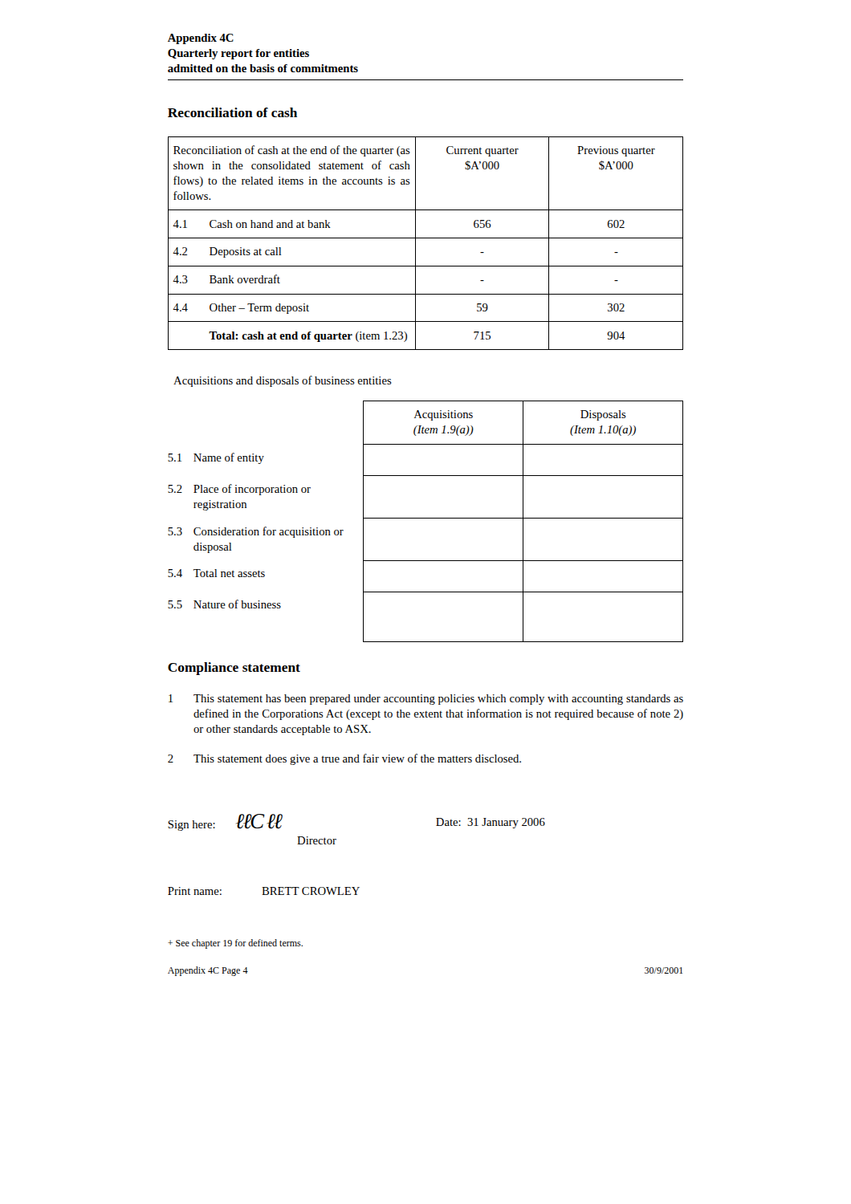Appendix 4C
Quarterly report for entities
admitted on the basis of commitments
Reconciliation of cash
| Reconciliation of cash at the end of the quarter (as shown in the consolidated statement of cash flows) to the related items in the accounts is as follows. | Current quarter $A’000 | Previous quarter $A’000 |
| 4.1 | Cash on hand and at bank | 656 | 602 |
| 4.2 | Deposits at call | - | - |
| 4.3 | Bank overdraft | - | - |
| 4.4 | Other – Term deposit | 59 | 302 |
| | Total: cash at end of quarter (item 1.23) | 715 | 904 |
Acquisitions and disposals of business entities
| | | Acquisitions (Item 1.9(a)) | Disposals (Item 1.10(a)) |
| 5.1 | Name of entity | | |
| 5.2 | Place of incorporation or registration | | |
| 5.3 | Consideration for acquisition or disposal | | |
| 5.4 | Total net assets | | |
| 5.5 | Nature of business | | |
Compliance statement
This statement has been prepared under accounting policies which comply with accounting standards as defined in the Corporations Act (except to the extent that information is not required because of note 2) or other standards acceptable to ASX.
This statement does give a true and fair view of the matters disclosed.
Sign here: ℓℓC ℓℓ Date: 31 January 2006
Director
Print name: BRETT CROWLEY
+ See chapter 19 for defined terms.
Appendix 4C Page 4 30/9/2001